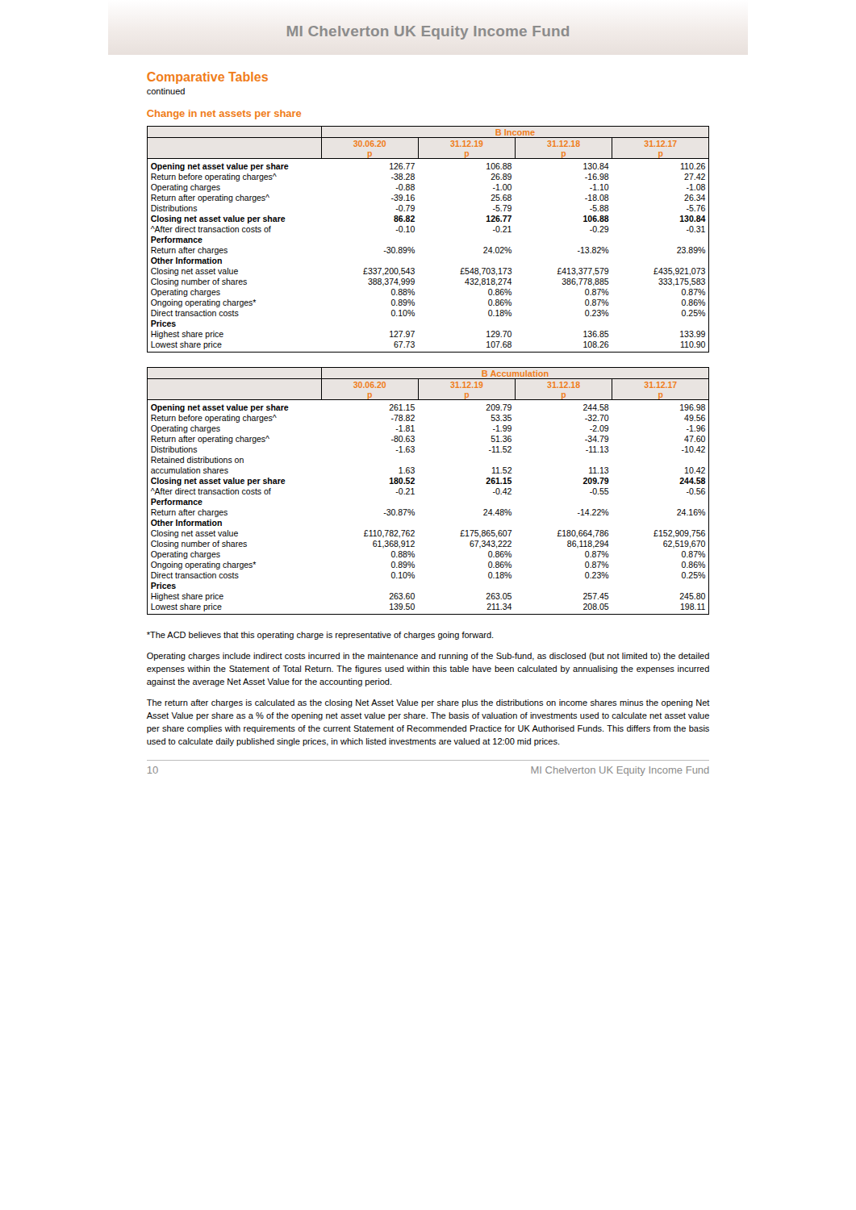MI Chelverton UK Equity Income Fund
Comparative Tables
continued
Change in net assets per share
| | B Income |
| | 30.06.20 p | 31.12.19 p | 31.12.18 p | 31.12.17 p |
| Opening net asset value per share | 126.77 | 106.88 | 130.84 | 110.26 |
| Return before operating charges^ | -38.28 | 26.89 | -16.98 | 27.42 |
| Operating charges | -0.88 | -1.00 | -1.10 | -1.08 |
| Return after operating charges^ | -39.16 | 25.68 | -18.08 | 26.34 |
| Distributions | -0.79 | -5.79 | -5.88 | -5.76 |
| Closing net asset value per share | 86.82 | 126.77 | 106.88 | 130.84 |
| ^After direct transaction costs of | -0.10 | -0.21 | -0.29 | -0.31 |
| Performance | | | | |
| Return after charges | -30.89% | 24.02% | -13.82% | 23.89% |
| Other Information | | | | |
| Closing net asset value | £337,200,543 | £548,703,173 | £413,377,579 | £435,921,073 |
| Closing number of shares | 388,374,999 | 432,818,274 | 386,778,885 | 333,175,583 |
| Operating charges | 0.88% | 0.86% | 0.87% | 0.87% |
| Ongoing operating charges* | 0.89% | 0.86% | 0.87% | 0.86% |
| Direct transaction costs | 0.10% | 0.18% | 0.23% | 0.25% |
| Prices | | | | |
| Highest share price | 127.97 | 129.70 | 136.85 | 133.99 |
| Lowest share price | 67.73 | 107.68 | 108.26 | 110.90 |
| | B Accumulation |
| | 30.06.20 p | 31.12.19 p | 31.12.18 p | 31.12.17 p |
| Opening net asset value per share | 261.15 | 209.79 | 244.58 | 196.98 |
| Return before operating charges^ | -78.82 | 53.35 | -32.70 | 49.56 |
| Operating charges | -1.81 | -1.99 | -2.09 | -1.96 |
| Return after operating charges^ | -80.63 | 51.36 | -34.79 | 47.60 |
| Distributions | -1.63 | -11.52 | -11.13 | -10.42 |
| Retained distributions on | | | | |
| accumulation shares | 1.63 | 11.52 | 11.13 | 10.42 |
| Closing net asset value per share | 180.52 | 261.15 | 209.79 | 244.58 |
| ^After direct transaction costs of | -0.21 | -0.42 | -0.55 | -0.56 |
| Performance | | | | |
| Return after charges | -30.87% | 24.48% | -14.22% | 24.16% |
| Other Information | | | | |
| Closing net asset value | £110,782,762 | £175,865,607 | £180,664,786 | £152,909,756 |
| Closing number of shares | 61,368,912 | 67,343,222 | 86,118,294 | 62,519,670 |
| Operating charges | 0.88% | 0.86% | 0.87% | 0.87% |
| Ongoing operating charges* | 0.89% | 0.86% | 0.87% | 0.86% |
| Direct transaction costs | 0.10% | 0.18% | 0.23% | 0.25% |
| Prices | | | | |
| Highest share price | 263.60 | 263.05 | 257.45 | 245.80 |
| Lowest share price | 139.50 | 211.34 | 208.05 | 198.11 |
*The ACD believes that this operating charge is representative of charges going forward.
Operating charges include indirect costs incurred in the maintenance and running of the Sub-fund, as disclosed (but not limited to) the detailed expenses within the Statement of Total Return. The figures used within this table have been calculated by annualising the expenses incurred against the average Net Asset Value for the accounting period.
The return after charges is calculated as the closing Net Asset Value per share plus the distributions on income shares minus the opening Net Asset Value per share as a % of the opening net asset value per share. The basis of valuation of investments used to calculate net asset value per share complies with requirements of the current Statement of Recommended Practice for UK Authorised Funds. This differs from the basis used to calculate daily published single prices, in which listed investments are valued at 12:00 mid prices.
10
MI Chelverton UK Equity Income Fund